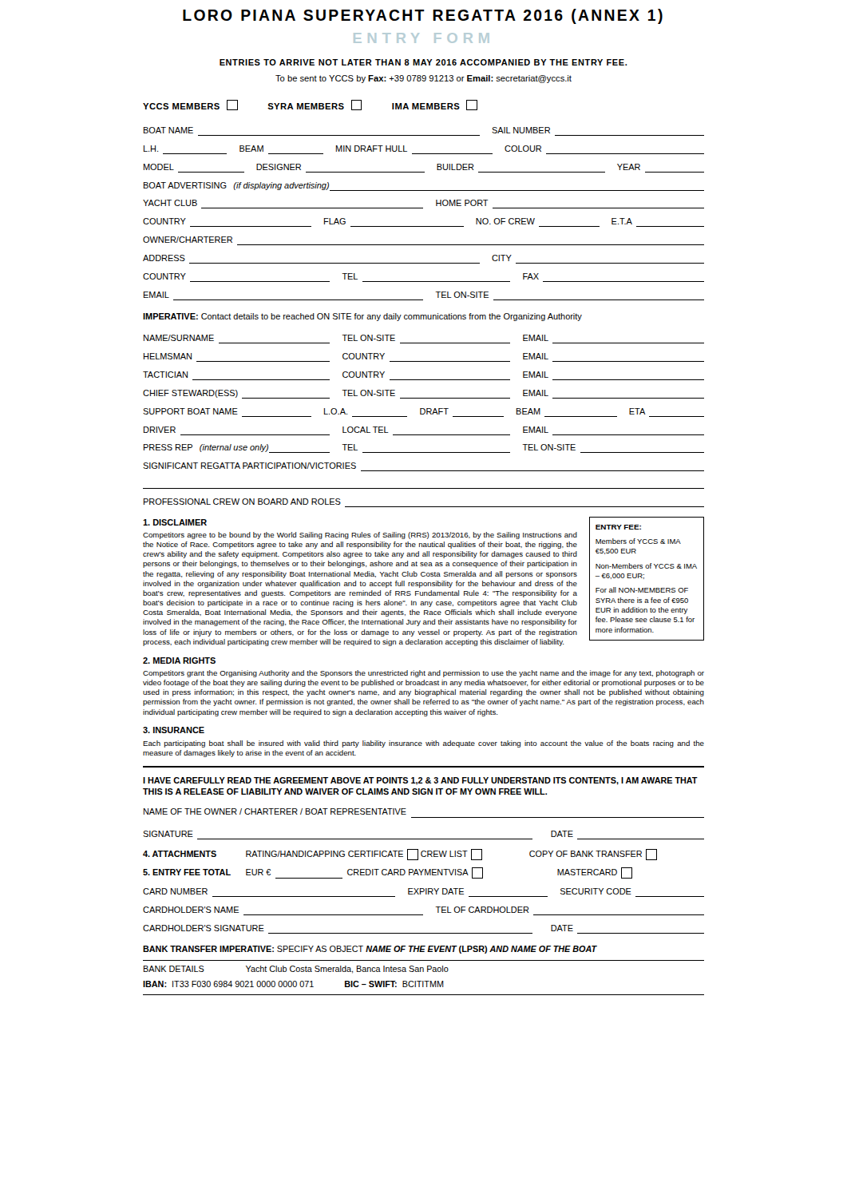Loro Piana Superyacht Regatta 2016 (Annex 1)
Entry Form
Entries to arrive not later than 8 May 2016 accompanied by the entry fee.
To be sent to YCCS by Fax: +39 0789 91213 or Email: secretariat@yccs.it
YCCS MEMBERS SYRA MEMBERS IMA MEMBERS
Boat name
Sail number
L.H.
Beam
Min draft hull
Colour
Model
Designer
Builder
Year
Boat advertising (if displaying advertising)
Yacht club
Home port
Country
Flag
No. of crew
E.T.A
Owner/Charterer
Address
City
Country
Tel
Fax
Email
Tel on-site
IMPERATIVE: Contact details to be reached ON SITE for any daily communications from the Organizing Authority
Name/Surname
Tel on-site
Email
Helmsman
Country
Email
Tactician
Country
Email
Chief Steward(ess)
Tel on-site
Email
Support boat name
L.O.A.
Draft
Beam
ETA
Driver
Local tel
Email
Press rep (internal use only)
Tel
Tel on-site
Significant regatta participation/victories
Professional crew on board and roles
1. Disclaimer
Competitors agree to be bound by the World Sailing Racing Rules of Sailing (RRS) 2013/2016, by the Sailing Instructions and the Notice of Race. Competitors agree to take any and all responsibility for the nautical qualities of their boat, the rigging, the crew's ability and the safety equipment. Competitors also agree to take any and all responsibility for damages caused to third persons or their belongings, to themselves or to their belongings, ashore and at sea as a consequence of their participation in the regatta, relieving of any responsibility Boat International Media, Yacht Club Costa Smeralda and all persons or sponsors involved in the organization under whatever qualification and to accept full responsibility for the behaviour and dress of the boat's crew, representatives and guests. Competitors are reminded of RRS Fundamental Rule 4: "The responsibility for a boat's decision to participate in a race or to continue racing is hers alone". In any case, competitors agree that Yacht Club Costa Smeralda, Boat International Media, the Sponsors and their agents, the Race Officials which shall include everyone involved in the management of the racing, the Race Officer, the International Jury and their assistants have no responsibility for loss of life or injury to members or others, or for the loss or damage to any vessel or property. As part of the registration process, each individual participating crew member will be required to sign a declaration accepting this disclaimer of liability.
Entry fee:
Members of YCCS & IMA
€5,500 EUR
Non-Members of YCCS & IMA – €6,000 EUR;
For all NON-MEMBERS OF SYRA there is a fee of €950 EUR in addition to the entry fee. Please see clause 5.1 for more information.
2. Media Rights
Competitors grant the Organising Authority and the Sponsors the unrestricted right and permission to use the yacht name and the image for any text, photograph or video footage of the boat they are sailing during the event to be published or broadcast in any media whatsoever, for either editorial or promotional purposes or to be used in press information; in this respect, the yacht owner's name, and any biographical material regarding the owner shall not be published without obtaining permission from the yacht owner. If permission is not granted, the owner shall be referred to as "the owner of yacht name." As part of the registration process, each individual participating crew member will be required to sign a declaration accepting this waiver of rights.
3. Insurance
Each participating boat shall be insured with valid third party liability insurance with adequate cover taking into account the value of the boats racing and the measure of damages likely to arise in the event of an accident.
I have carefully read the agreement above at points 1,2 & 3 and fully understand its contents, I am aware that this is a release of liability and waiver of claims and sign it of my own free will.
Name of the owner / charterer / boat representative
Signature Date
4. Attachments
Rating/Handicapping certificate
Crew list
Copy of bank transfer
5. Entry fee total
EUR € Credit card payment
Visa
Mastercard
Card number
Expiry date
Security code
Cardholder's name
Tel of cardholder
Cardholder's Signature Date
Bank transfer imperative: specify as object Name of the event (LPSR) and Name of the boat
Bank details
Yacht Club Costa Smeralda, Banca Intesa San Paolo
IBAN: IT33 F030 6984 9021 0000 0000 071 BIC – SWIFT: BCITITMM